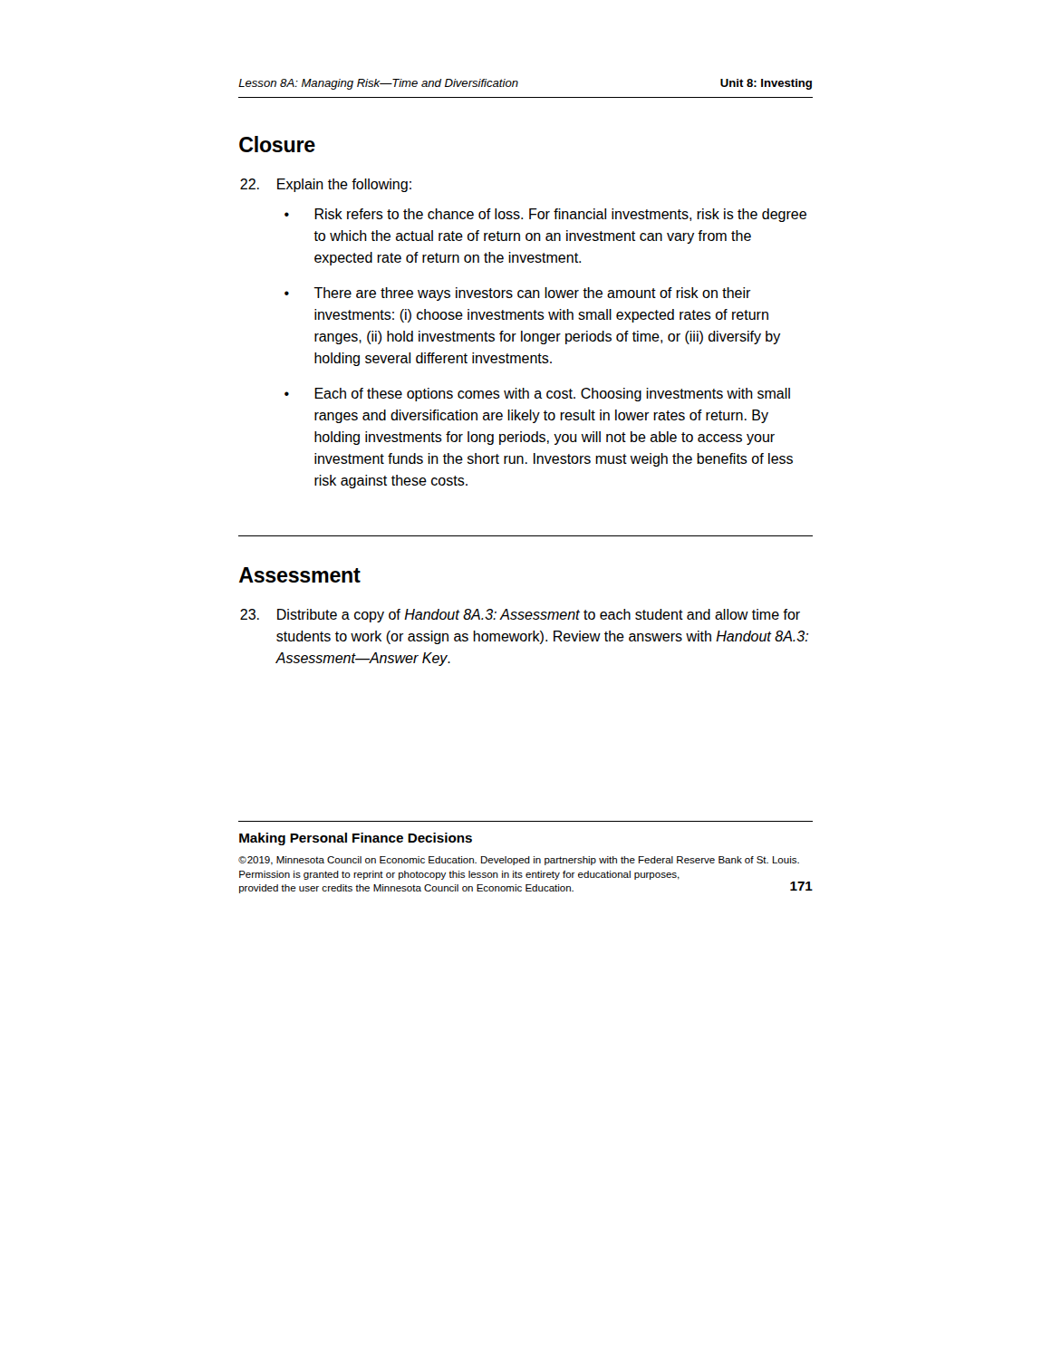Lesson 8A: Managing Risk—Time and Diversification Unit 8: Investing
Closure
22.
Explain the following:
• Risk refers to the chance of loss. For financial investments, risk is the degree to which the actual rate of return on an investment can vary from the expected rate of return on the investment.
• There are three ways investors can lower the amount of risk on their investments: (i) choose investments with small expected rates of return ranges, (ii) hold investments for longer periods of time, or (iii) diversify by holding several different investments.
• Each of these options comes with a cost. Choosing investments with small ranges and diversification are likely to result in lower rates of return. By holding investments for long periods, you will not be able to access your investment funds in the short run. Investors must weigh the benefits of less risk against these costs.
Assessment
23.
Distribute a copy of Handout 8A.3: Assessment to each student and allow time for students to work (or assign as homework). Review the answers with Handout 8A.3: Assessment—Answer Key.
Making Personal Finance Decisions
© 2019, Minnesota Council on Economic Education. Developed in partnership with the Federal Reserve Bank of St. Louis.
Permission is granted to reprint or photocopy this lesson in its entirety for educational purposes,
provided the user credits the Minnesota Council on Economic Education.
171